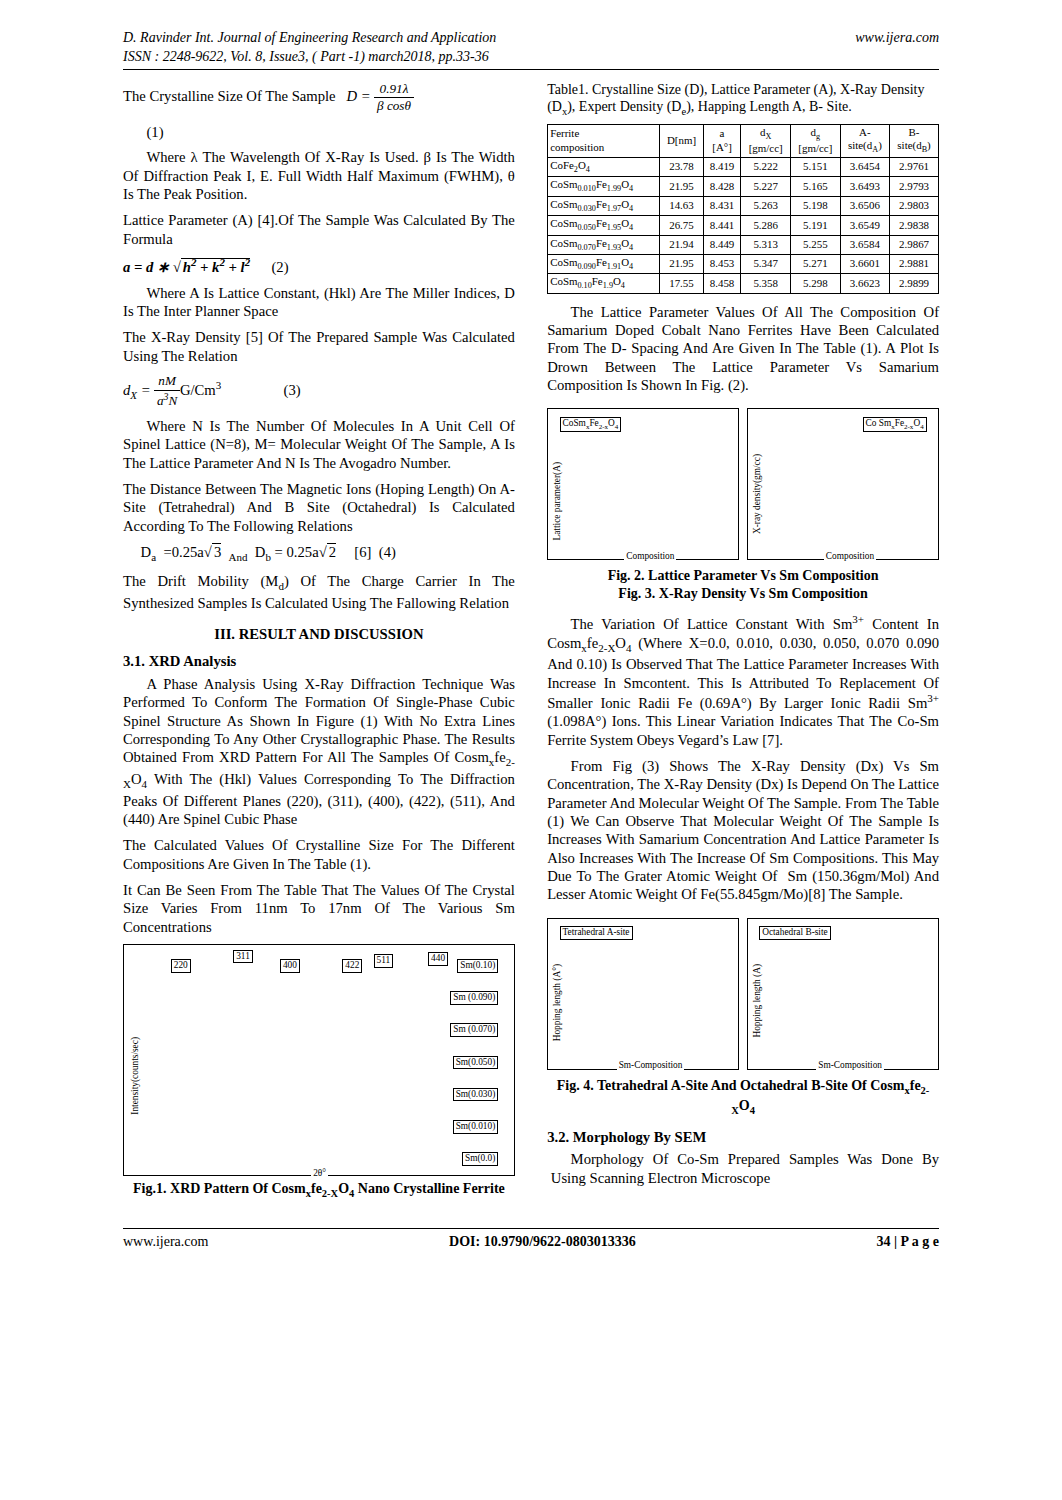D. Ravinder Int. Journal of Engineering Research and Application
www.ijera.com
ISSN : 2248-9622, Vol. 8, Issue3, ( Part -1) march2018, pp.33-36
The Crystalline Size Of The Sample D = 0.91λ β cosθ
(1)
Where λ The Wavelength Of X-Ray Is Used. β Is The Width Of Diffraction Peak I, E. Full Width Half Maximum (FWHM), θ Is The Peak Position.
Lattice Parameter (A) [4].Of The Sample Was Calculated By The Formula
a = d ∗ √h2 + k2 + l2 (2)
Where A Is Lattice Constant, (Hkl) Are The Miller Indices, D Is The Inter Planner Space
The X-Ray Density [5] Of The Prepared Sample Was Calculated Using The Relation
dX = nM a3NG/Cm3 (3)
Where N Is The Number Of Molecules In A Unit Cell Of Spinel Lattice (N=8), M= Molecular Weight Of The Sample, A Is The Lattice Parameter And N Is The Avogadro Number.
The Distance Between The Magnetic Ions (Hoping Length) On A-Site (Tetrahedral) And B Site (Octahedral) Is Calculated According To The Following Relations
Da =0.25a√3 And Db = 0.25a√2 [6] (4)
The Drift Mobility (Md) Of The Charge Carrier In The Synthesized Samples Is Calculated Using The Fallowing Relation
III. RESULT AND DISCUSSION
3.1. XRD Analysis
A Phase Analysis Using X-Ray Diffraction Technique Was Performed To Conform The Formation Of Single-Phase Cubic Spinel Structure As Shown In Figure (1) With No Extra Lines Corresponding To Any Other Crystallographic Phase. The Results Obtained From XRD Pattern For All The Samples Of Cosmxfe2-XO4 With The (Hkl) Values Corresponding To The Diffraction Peaks Of Different Planes (220), (311), (400), (422), (511), And (440) Are Spinel Cubic Phase
The Calculated Values Of Crystalline Size For The Different Compositions Are Given In The Table (1).
It Can Be Seen From The Table That The Values Of The Crystal Size Varies From 11nm To 17nm Of The Various Sm Concentrations
220 311 400 422 511 440 Sm(0.10) Sm (0.090) Sm (0.070) Sm(0.050) Sm(0.030) Sm(0.010) Sm(0.0) Intensity(counts/sec) 2θ°
Fig.1. XRD Pattern Of Cosmxfe2-XO4 Nano Crystalline Ferrite
Table1. Crystalline Size (D), Lattice Parameter (A), X-Ray Density (Dx), Expert Density (De), Happing Length A, B- Site.
| Ferrite composition | D[nm] | a [A°] | d X [gm/cc] | d g [gm/cc] | A- site(d A ) | B- site(d B ) |
| --- | --- | --- | --- | --- | --- | --- |
| CoFe 2 O 4 | 23.78 | 8.419 | 5.222 | 5.151 | 3.6454 | 2.9761 |
| CoSm 0.010 Fe 1.99 O 4 | 21.95 | 8.428 | 5.227 | 5.165 | 3.6493 | 2.9793 |
| CoSm 0.030 Fe 1.97 O 4 | 14.63 | 8.431 | 5.263 | 5.198 | 3.6506 | 2.9803 |
| CoSm 0.050 Fe 1.95 O 4 | 26.75 | 8.441 | 5.286 | 5.191 | 3.6549 | 2.9838 |
| CoSm 0.070 Fe 1.93 O 4 | 21.94 | 8.449 | 5.313 | 5.255 | 3.6584 | 2.9867 |
| CoSm 0.090 Fe 1.91 O 4 | 21.95 | 8.453 | 5.347 | 5.271 | 3.6601 | 2.9881 |
| CoSm 0.10 Fe 1.9 O 4 | 17.55 | 8.458 | 5.358 | 5.298 | 3.6623 | 2.9899 |
The Lattice Parameter Values Of All The Composition Of Samarium Doped Cobalt Nano Ferrites Have Been Calculated From The D- Spacing And Are Given In The Table (1). A Plot Is Drown Between The Lattice Parameter Vs Samarium Composition Is Shown In Fig. (2).
CoSmxFe2-xO4 Lattice parameter(A) Composition
Co SmxFe2-xO4 X-ray density(gm/cc) Composition
Fig. 2. Lattice Parameter Vs Sm Composition
Fig. 3. X-Ray Density Vs Sm Composition
The Variation Of Lattice Constant With Sm3+ Content In Cosmxfe2-XO4 (Where X=0.0, 0.010, 0.030, 0.050, 0.070 0.090 And 0.10) Is Observed That The Lattice Parameter Increases With Increase In Smcontent. This Is Attributed To Replacement Of Smaller Ionic Radii Fe (0.69A°) By Larger Ionic Radii Sm3+ (1.098A°) Ions. This Linear Variation Indicates That The Co-Sm Ferrite System Obeys Vegard’s Law [7].
From Fig (3) Shows The X-Ray Density (Dx) Vs Sm Concentration, The X-Ray Density (Dx) Is Depend On The Lattice Parameter And Molecular Weight Of The Sample. From The Table (1) We Can Observe That Molecular Weight Of The Sample Is Increases With Samarium Concentration And Lattice Parameter Is Also Increases With The Increase Of Sm Compositions. This May Due To The Grater Atomic Weight Of Sm (150.36gm/Mol) And Lesser Atomic Weight Of Fe(55.845gm/Mo)[8] The Sample.
Tetrahedral A-site Hopping length (A°) Sm-Composition
Octahedral B-site Hopping length (A) Sm-Composition
Fig. 4. Tetrahedral A-Site And Octahedral B-Site Of Cosmxfe2-XO4
3.2. Morphology By SEM
Morphology Of Co-Sm Prepared Samples Was Done By Using Scanning Electron Microscope
www.ijera.com
DOI: 10.9790/9622-0803013336
34 | P a g e